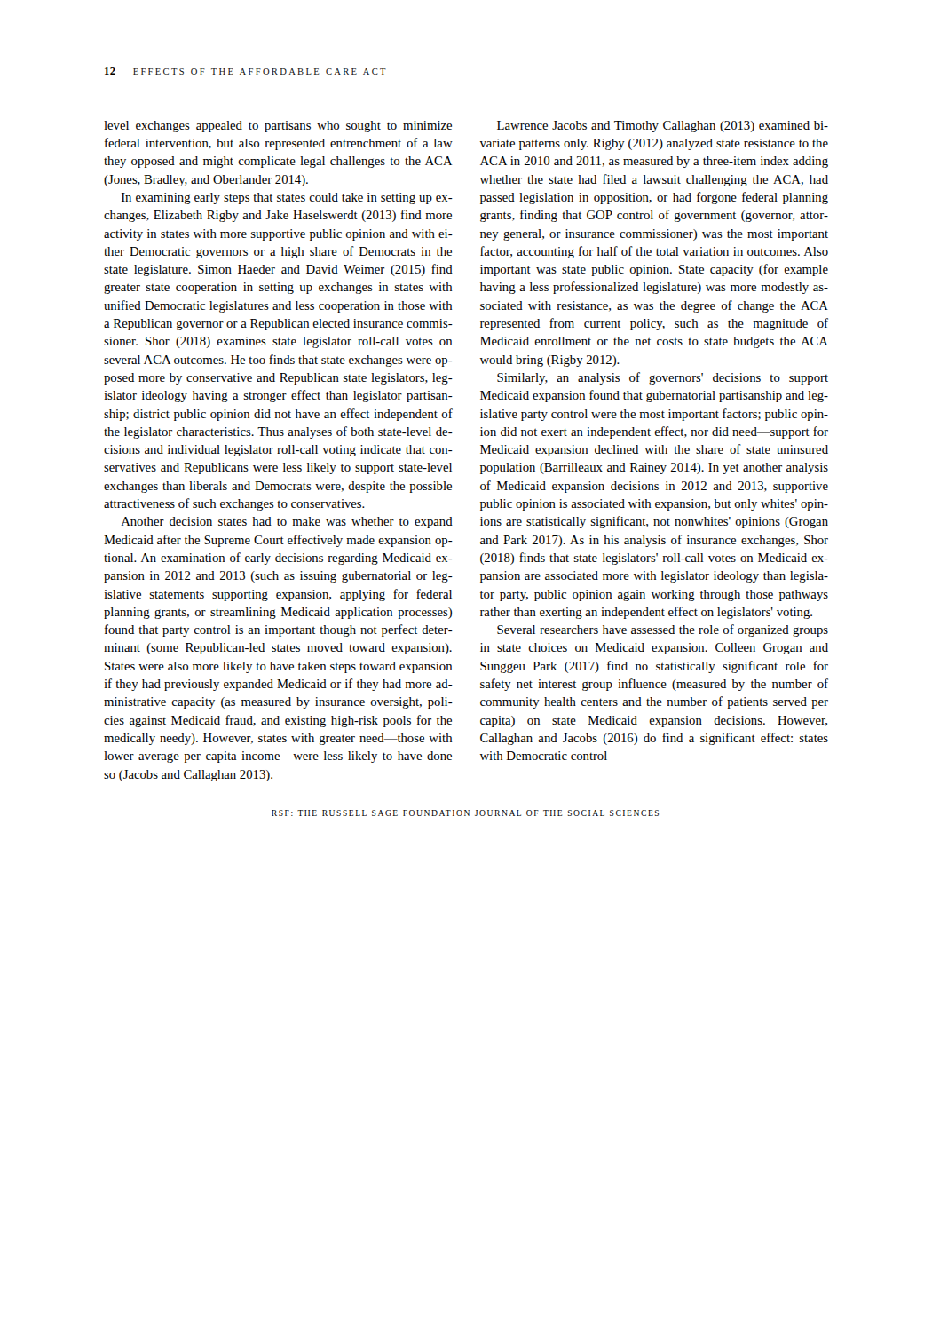12 Effects of the Affordable Care Act
level exchanges appealed to partisans who sought to minimize federal intervention, but also represented entrenchment of a law they opposed and might complicate legal challenges to the ACA (Jones, Bradley, and Oberlander 2014).
In examining early steps that states could take in setting up exchanges, Elizabeth Rigby and Jake Haselswerdt (2013) find more activity in states with more supportive public opinion and with either Democratic governors or a high share of Democrats in the state legislature. Simon Haeder and David Weimer (2015) find greater state cooperation in setting up exchanges in states with unified Democratic legislatures and less cooperation in those with a Republican governor or a Republican elected insurance commissioner. Shor (2018) examines state legislator roll-call votes on several ACA outcomes. He too finds that state exchanges were opposed more by conservative and Republican state legislators, legislator ideology having a stronger effect than legislator partisanship; district public opinion did not have an effect independent of the legislator characteristics. Thus analyses of both state-level decisions and individual legislator roll-call voting indicate that conservatives and Republicans were less likely to support state-level exchanges than liberals and Democrats were, despite the possible attractiveness of such exchanges to conservatives.
Another decision states had to make was whether to expand Medicaid after the Supreme Court effectively made expansion optional. An examination of early decisions regarding Medicaid expansion in 2012 and 2013 (such as issuing gubernatorial or legislative statements supporting expansion, applying for federal planning grants, or streamlining Medicaid application processes) found that party control is an important though not perfect determinant (some Republican-led states moved toward expansion). States were also more likely to have taken steps toward expansion if they had previously expanded Medicaid or if they had more administrative capacity (as measured by insurance oversight, policies against Medicaid fraud, and existing high-risk pools for the medically needy). However, states with greater need—those with lower average per capita income—were less likely to have done so (Jacobs and Callaghan 2013).
Lawrence Jacobs and Timothy Callaghan (2013) examined bivariate patterns only. Rigby (2012) analyzed state resistance to the ACA in 2010 and 2011, as measured by a three-item index adding whether the state had filed a lawsuit challenging the ACA, had passed legislation in opposition, or had forgone federal planning grants, finding that GOP control of government (governor, attorney general, or insurance commissioner) was the most important factor, accounting for half of the total variation in outcomes. Also important was state public opinion. State capacity (for example having a less professionalized legislature) was more modestly associated with resistance, as was the degree of change the ACA represented from current policy, such as the magnitude of Medicaid enrollment or the net costs to state budgets the ACA would bring (Rigby 2012).
Similarly, an analysis of governors' decisions to support Medicaid expansion found that gubernatorial partisanship and legislative party control were the most important factors; public opinion did not exert an independent effect, nor did need—support for Medicaid expansion declined with the share of state uninsured population (Barrilleaux and Rainey 2014). In yet another analysis of Medicaid expansion decisions in 2012 and 2013, supportive public opinion is associated with expansion, but only whites' opinions are statistically significant, not nonwhites' opinions (Grogan and Park 2017). As in his analysis of insurance exchanges, Shor (2018) finds that state legislators' roll-call votes on Medicaid expansion are associated more with legislator ideology than legislator party, public opinion again working through those pathways rather than exerting an independent effect on legislators' voting.
Several researchers have assessed the role of organized groups in state choices on Medicaid expansion. Colleen Grogan and Sunggeu Park (2017) find no statistically significant role for safety net interest group influence (measured by the number of community health centers and the number of patients served per capita) on state Medicaid expansion decisions. However, Callaghan and Jacobs (2016) do find a significant effect: states with Democratic control
RSF: The Russell Sage Foundation Journal of the Social Sciences